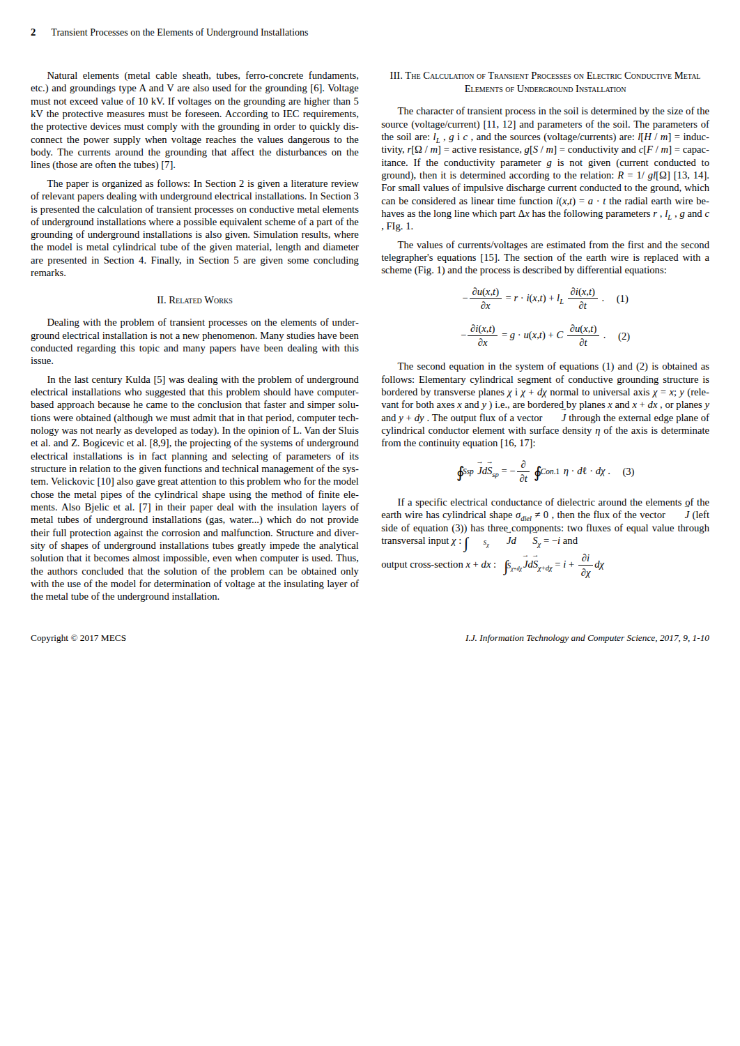2 Transient Processes on the Elements of Underground Installations
Natural elements (metal cable sheath, tubes, ferro-concrete fundaments, etc.) and groundings type A and V are also used for the grounding [6]. Voltage must not exceed value of 10 kV. If voltages on the grounding are higher than 5 kV the protective measures must be foreseen. According to IEC requirements, the protective devices must comply with the grounding in order to quickly disconnect the power supply when voltage reaches the values dangerous to the body. The currents around the grounding that affect the disturbances on the lines (those are often the tubes) [7].
The paper is organized as follows: In Section 2 is given a literature review of relevant papers dealing with underground electrical installations. In Section 3 is presented the calculation of transient processes on conductive metal elements of underground installations where a possible equivalent scheme of a part of the grounding of underground installations is also given. Simulation results, where the model is metal cylindrical tube of the given material, length and diameter are presented in Section 4. Finally, in Section 5 are given some concluding remarks.
II. Related Works
Dealing with the problem of transient processes on the elements of underground electrical installation is not a new phenomenon. Many studies have been conducted regarding this topic and many papers have been dealing with this issue.
In the last century Kulda [5] was dealing with the problem of underground electrical installations who suggested that this problem should have computer-based approach because he came to the conclusion that faster and simper solutions were obtained (although we must admit that in that period, computer technology was not nearly as developed as today). In the opinion of L. Van der Sluis et al. and Z. Bogicevic et al. [8,9], the projecting of the systems of underground electrical installations is in fact planning and selecting of parameters of its structure in relation to the given functions and technical management of the system. Velickovic [10] also gave great attention to this problem who for the model chose the metal pipes of the cylindrical shape using the method of finite elements. Also Bjelic et al. [7] in their paper deal with the insulation layers of metal tubes of underground installations (gas, water...) which do not provide their full protection against the corrosion and malfunction. Structure and diversity of shapes of underground installations tubes greatly impede the analytical solution that it becomes almost impossible, even when computer is used. Thus, the authors concluded that the solution of the problem can be obtained only with the use of the model for determination of voltage at the insulating layer of the metal tube of the underground installation.
III. The Calculation of Transient Processes on Electric Conductive Metal Elements of Underground Installation
The character of transient process in the soil is determined by the size of the source (voltage/current) [11, 12] and parameters of the soil. The parameters of the soil are: lL , g i c , and the sources (voltage/currents) are: l[H / m] = inductivity, r[Ω / m] = active resistance, g[S / m] = conductivity and c[F / m] = capacitance. If the conductivity parameter g is not given (current conducted to ground), then it is determined according to the relation: R = 1/ gl[Ω] [13, 14]. For small values of impulsive discharge current conducted to the ground, which can be considered as linear time function i(x,t) = a · t the radial earth wire behaves as the long line which part Δx has the following parameters r , lL , g and c , FIg. 1.
The values of currents/voltages are estimated from the first and the second telegrapher's equations [15]. The section of the earth wire is replaced with a scheme (Fig. 1) and the process is described by differential equations:
−∂u(x,t)∂x = r · i(x,t) + lL ∂i(x,t)∂t . (1)
−∂i(x,t)∂x = g · u(x,t) + C ∂u(x,t)∂t . (2)
The second equation in the system of equations (1) and (2) is obtained as follows: Elementary cylindrical segment of conductive grounding structure is bordered by transverse planes χ i χ + dχ normal to universal axis χ = x; y (relevant for both axes x and y ) i.e., are bordered by planes x and x + dx , or planes y and y + dy . The output flux of a vector J through the external edge plane of cylindrical conductor element with surface density η of the axis is determinate from the continuity equation [16, 17]:
∮Ssp JdSsp = −∂∂t ∮Con.1 η · dℓ · dχ . (3)
If a specific electrical conductance of dielectric around the elements of the earth wire has cylindrical shape σdiel ≠ 0 , then the flux of the vector J (left side of equation (3)) has three components: two fluxes of equal value through transversal input χ : ∫sχ JdSχ = −i and
output cross-section x + dx : ∫Sχ+dχ JdSχ+dχ = i + ∂i∂χ dχ
Copyright © 2017 MECS I.J. Information Technology and Computer Science, 2017, 9, 1-10